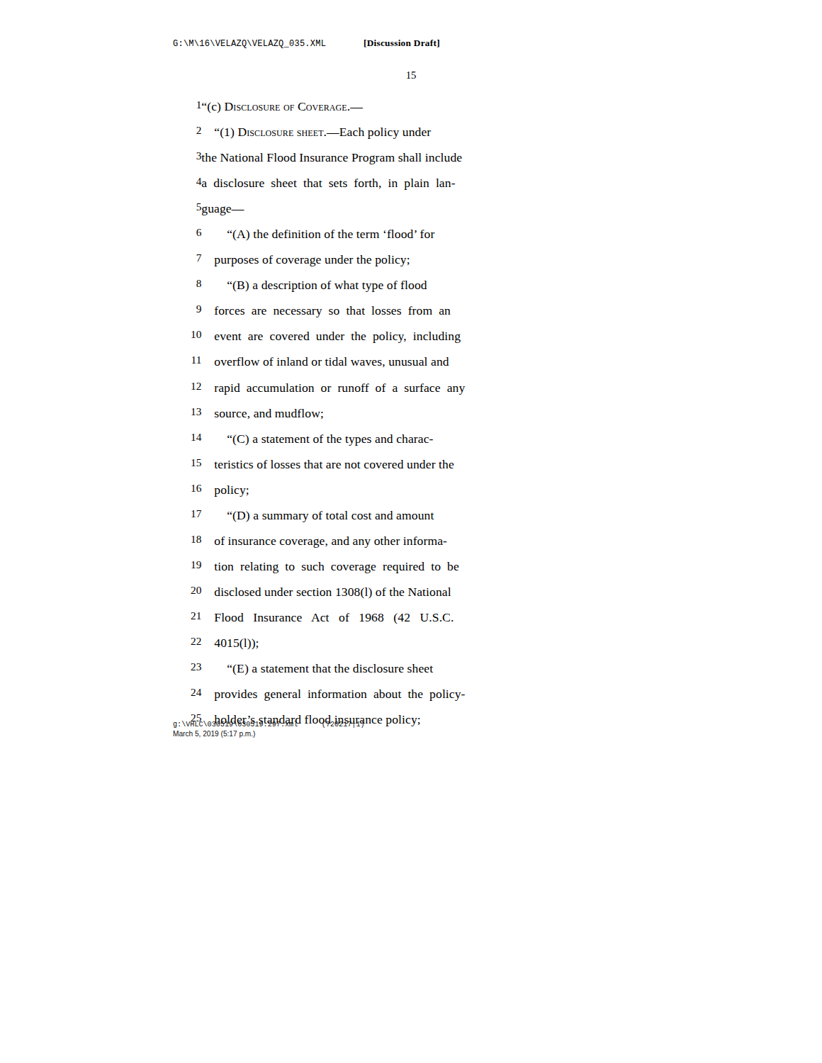G:\M\16\VELAZQ\VELAZQ_035.XML [Discussion Draft]
15
| 1 | “(c) Disclosure of Coverage .— |
| 2 | “(1) Disclosure sheet .—Each policy under |
| 3 | the National Flood Insurance Program shall include |
| 4 | a disclosure sheet that sets forth, in plain lan- |
| 5 | guage— |
| 6 | “(A) the definition of the term ‘flood’ for |
| 7 | purposes of coverage under the policy; |
| 8 | “(B) a description of what type of flood |
| 9 | forces are necessary so that losses from an |
| 10 | event are covered under the policy, including |
| 11 | overflow of inland or tidal waves, unusual and |
| 12 | rapid accumulation or runoff of a surface any |
| 13 | source, and mudflow; |
| 14 | “(C) a statement of the types and charac- |
| 15 | teristics of losses that are not covered under the |
| 16 | policy; |
| 17 | “(D) a summary of total cost and amount |
| 18 | of insurance coverage, and any other informa- |
| 19 | tion relating to such coverage required to be |
| 20 | disclosed under section 1308(l) of the National |
| 21 | Flood Insurance Act of 1968 (42 U.S.C. |
| 22 | 4015(l)); |
| 23 | “(E) a statement that the disclosure sheet |
| 24 | provides general information about the policy- |
| 25 | holder’s standard flood insurance policy; |
g:\VHLC\030519\030519.297.xml (720217|1)
March 5, 2019 (5:17 p.m.)